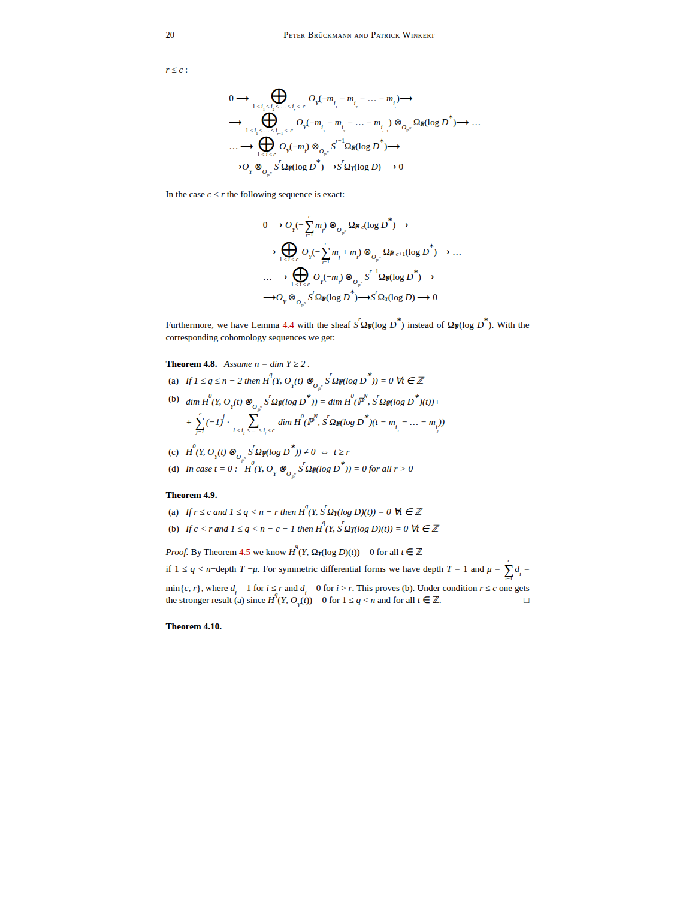20 Peter Brückmann and Patrick Winkert
r ≤ c :
0 ⟶ ⨁ 1 ≤ i1 < i2 < … < ir ≤ c OY(−mi1 − mi2 − … − mir)⟶ ⟶ ⨁ 1 ≤ i1 < … < ir−1 ≤ c OY(−mi1 − mi2 − … − mir−1) ⊗OℙN Ω1ℙN(log D∗)⟶ … … ⟶ ⨁ 1 ≤ i ≤ c OY(−mi) ⊗OℙN Sr−1Ω1ℙN(log D∗)⟶ ⟶OY ⊗OℙN SrΩ1ℙN(log D∗)⟶SrΩ1Y(log D) ⟶ 0
In the case c < r the following sequence is exact:
0 ⟶ OY(−c∑j=1 mj) ⊗OℙN Ωr−cℙN(log D∗)⟶ ⟶ ⨁ 1 ≤ i ≤ c OY(−c∑j=1 mj + mi) ⊗OℙN Ωr−c+1ℙN(log D∗)⟶ … … ⟶ ⨁ 1 ≤ i ≤ c OY(−mi) ⊗OℙN Sr−1Ω1ℙN(log D∗)⟶ ⟶OY ⊗OℙN SrΩ1ℙN(log D∗)⟶SrΩ1Y(log D) ⟶ 0
Furthermore, we have Lemma 4.4 with the sheaf SrΩ1ℙN(log D∗) instead of ΩT′ℙN(log D∗). With the corresponding cohomology sequences we get:
Theorem 4.8. Assume n = dim Y ≥ 2 .
(a) If 1 ≤ q ≤ n − 2 then Hq(Y, OY(t) ⊗OℙN SrΩ1ℙN(log D∗)) = 0 ∀t ∈ ℤ
(b)
dim H0(Y, OY(t) ⊗OℙN SrΩ1ℙN(log D∗)) = dim H0(ℙN, SrΩ1ℙN(log D∗)(t))+ + c∑j=1(−1)j · ∑ 1 ≤ i1 < … < ij ≤ c dim H0(ℙN, SrΩ1ℙN(log D∗)(t − mi1 − … − mij))
(c) H0(Y, OY(t) ⊗OℙN SrΩ1ℙN(log D∗)) ≠ 0 ⇔ t ≥ r
(d) In case t = 0 : H0(Y, OY ⊗OℙN SrΩ1ℙN(log D∗)) = 0 for all r > 0
Theorem 4.9.
(a) If r ≤ c and 1 ≤ q < n − r then Hq(Y, SrΩ1Y(log D)(t)) = 0 ∀t ∈ ℤ
(b) If c < r and 1 ≤ q < n − c − 1 then Hq(Y, SrΩ1Y(log D)(t)) = 0 ∀t ∈ ℤ
Proof. By Theorem 4.5 we know Hq(Y, ΩTY(log D)(t)) = 0 for all t ∈ ℤ
if 1 ≤ q < n−depth T −μ. For symmetric differential forms we have depth T = 1 and μ = c∑i=1 di = min{c, r}, where di = 1 for i ≤ r and di = 0 for i > r. This proves (b). Under condition r ≤ c one gets the stronger result (a) since Hq(Y, OY(t)) = 0 for 1 ≤ q < n and for all t ∈ ℤ.□
Theorem 4.10.